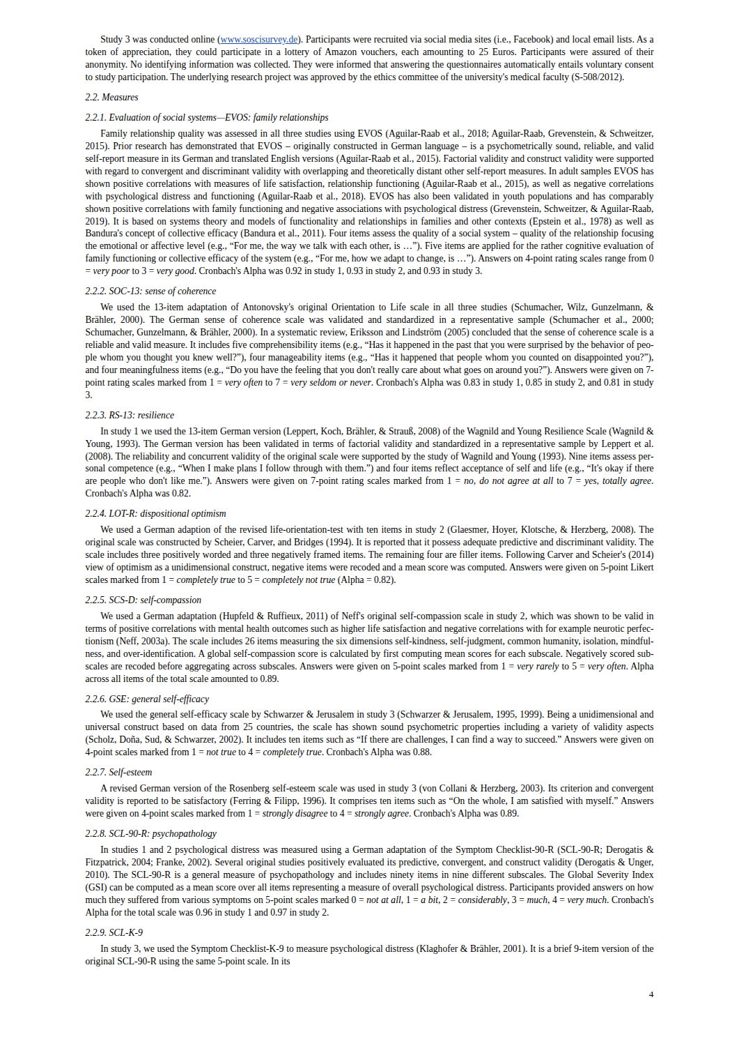Study 3 was conducted online (www.soscisurvey.de). Participants were recruited via social media sites (i.e., Facebook) and local email lists. As a token of appreciation, they could participate in a lottery of Amazon vouchers, each amounting to 25 Euros. Participants were assured of their anonymity. No identifying information was collected. They were informed that answering the questionnaires automatically entails voluntary consent to study participation. The underlying research project was approved by the ethics committee of the university's medical faculty (S-508/2012).
2.2. Measures
2.2.1. Evaluation of social systems—EVOS: family relationships
Family relationship quality was assessed in all three studies using EVOS (Aguilar-Raab et al., 2018; Aguilar-Raab, Grevenstein, & Schweitzer, 2015). Prior research has demonstrated that EVOS – originally constructed in German language – is a psychometrically sound, reliable, and valid self-report measure in its German and translated English versions (Aguilar-Raab et al., 2015). Factorial validity and construct validity were supported with regard to convergent and discriminant validity with overlapping and theoretically distant other self-report measures. In adult samples EVOS has shown positive correlations with measures of life satisfaction, relationship functioning (Aguilar-Raab et al., 2015), as well as negative correlations with psychological distress and functioning (Aguilar-Raab et al., 2018). EVOS has also been validated in youth populations and has comparably shown positive correlations with family functioning and negative associations with psychological distress (Grevenstein, Schweitzer, & Aguilar-Raab, 2019). It is based on systems theory and models of functionality and relationships in families and other contexts (Epstein et al., 1978) as well as Bandura's concept of collective efficacy (Bandura et al., 2011). Four items assess the quality of a social system – quality of the relationship focusing the emotional or affective level (e.g., “For me, the way we talk with each other, is …”). Five items are applied for the rather cognitive evaluation of family functioning or collective efficacy of the system (e.g., “For me, how we adapt to change, is …”). Answers on 4-point rating scales range from 0 = very poor to 3 = very good. Cronbach's Alpha was 0.92 in study 1, 0.93 in study 2, and 0.93 in study 3.
2.2.2. SOC-13: sense of coherence
We used the 13-item adaptation of Antonovsky's original Orientation to Life scale in all three studies (Schumacher, Wilz, Gunzelmann, & Brähler, 2000). The German sense of coherence scale was validated and standardized in a representative sample (Schumacher et al., 2000; Schumacher, Gunzelmann, & Brähler, 2000). In a systematic review, Eriksson and Lindström (2005) concluded that the sense of coherence scale is a reliable and valid measure. It includes five comprehensibility items (e.g., “Has it happened in the past that you were surprised by the behavior of people whom you thought you knew well?”), four manageability items (e.g., “Has it happened that people whom you counted on disappointed you?”), and four meaningfulness items (e.g., “Do you have the feeling that you don't really care about what goes on around you?”). Answers were given on 7-point rating scales marked from 1 = very often to 7 = very seldom or never. Cronbach's Alpha was 0.83 in study 1, 0.85 in study 2, and 0.81 in study 3.
2.2.3. RS-13: resilience
In study 1 we used the 13-item German version (Leppert, Koch, Brähler, & Strauß, 2008) of the Wagnild and Young Resilience Scale (Wagnild & Young, 1993). The German version has been validated in terms of factorial validity and standardized in a representative sample by Leppert et al. (2008). The reliability and concurrent validity of the original scale were supported by the study of Wagnild and Young (1993). Nine items assess personal competence (e.g., “When I make plans I follow through with them.”) and four items reflect acceptance of self and life (e.g., “It's okay if there are people who don't like me.”). Answers were given on 7-point rating scales marked from 1 = no, do not agree at all to 7 = yes, totally agree. Cronbach's Alpha was 0.82.
2.2.4. LOT-R: dispositional optimism
We used a German adaption of the revised life-orientation-test with ten items in study 2 (Glaesmer, Hoyer, Klotsche, & Herzberg, 2008). The original scale was constructed by Scheier, Carver, and Bridges (1994). It is reported that it possess adequate predictive and discriminant validity. The scale includes three positively worded and three negatively framed items. The remaining four are filler items. Following Carver and Scheier's (2014) view of optimism as a unidimensional construct, negative items were recoded and a mean score was computed. Answers were given on 5-point Likert scales marked from 1 = completely true to 5 = completely not true (Alpha = 0.82).
2.2.5. SCS-D: self-compassion
We used a German adaptation (Hupfeld & Ruffieux, 2011) of Neff's original self-compassion scale in study 2, which was shown to be valid in terms of positive correlations with mental health outcomes such as higher life satisfaction and negative correlations with for example neurotic perfectionism (Neff, 2003a). The scale includes 26 items measuring the six dimensions self-kindness, self-judgment, common humanity, isolation, mindfulness, and over-identification. A global self-compassion score is calculated by first computing mean scores for each subscale. Negatively scored subscales are recoded before aggregating across subscales. Answers were given on 5-point scales marked from 1 = very rarely to 5 = very often. Alpha across all items of the total scale amounted to 0.89.
2.2.6. GSE: general self-efficacy
We used the general self-efficacy scale by Schwarzer & Jerusalem in study 3 (Schwarzer & Jerusalem, 1995, 1999). Being a unidimensional and universal construct based on data from 25 countries, the scale has shown sound psychometric properties including a variety of validity aspects (Scholz, Doña, Sud, & Schwarzer, 2002). It includes ten items such as “If there are challenges, I can find a way to succeed.” Answers were given on 4-point scales marked from 1 = not true to 4 = completely true. Cronbach's Alpha was 0.88.
2.2.7. Self-esteem
A revised German version of the Rosenberg self-esteem scale was used in study 3 (von Collani & Herzberg, 2003). Its criterion and convergent validity is reported to be satisfactory (Ferring & Filipp, 1996). It comprises ten items such as “On the whole, I am satisfied with myself.” Answers were given on 4-point scales marked from 1 = strongly disagree to 4 = strongly agree. Cronbach's Alpha was 0.89.
2.2.8. SCL-90-R: psychopathology
In studies 1 and 2 psychological distress was measured using a German adaptation of the Symptom Checklist-90-R (SCL-90-R; Derogatis & Fitzpatrick, 2004; Franke, 2002). Several original studies positively evaluated its predictive, convergent, and construct validity (Derogatis & Unger, 2010). The SCL-90-R is a general measure of psychopathology and includes ninety items in nine different subscales. The Global Severity Index (GSI) can be computed as a mean score over all items representing a measure of overall psychological distress. Participants provided answers on how much they suffered from various symptoms on 5-point scales marked 0 = not at all, 1 = a bit, 2 = considerably, 3 = much, 4 = very much. Cronbach's Alpha for the total scale was 0.96 in study 1 and 0.97 in study 2.
2.2.9. SCL-K-9
In study 3, we used the Symptom Checklist-K-9 to measure psychological distress (Klaghofer & Brähler, 2001). It is a brief 9-item version of the original SCL-90-R using the same 5-point scale. In its
4